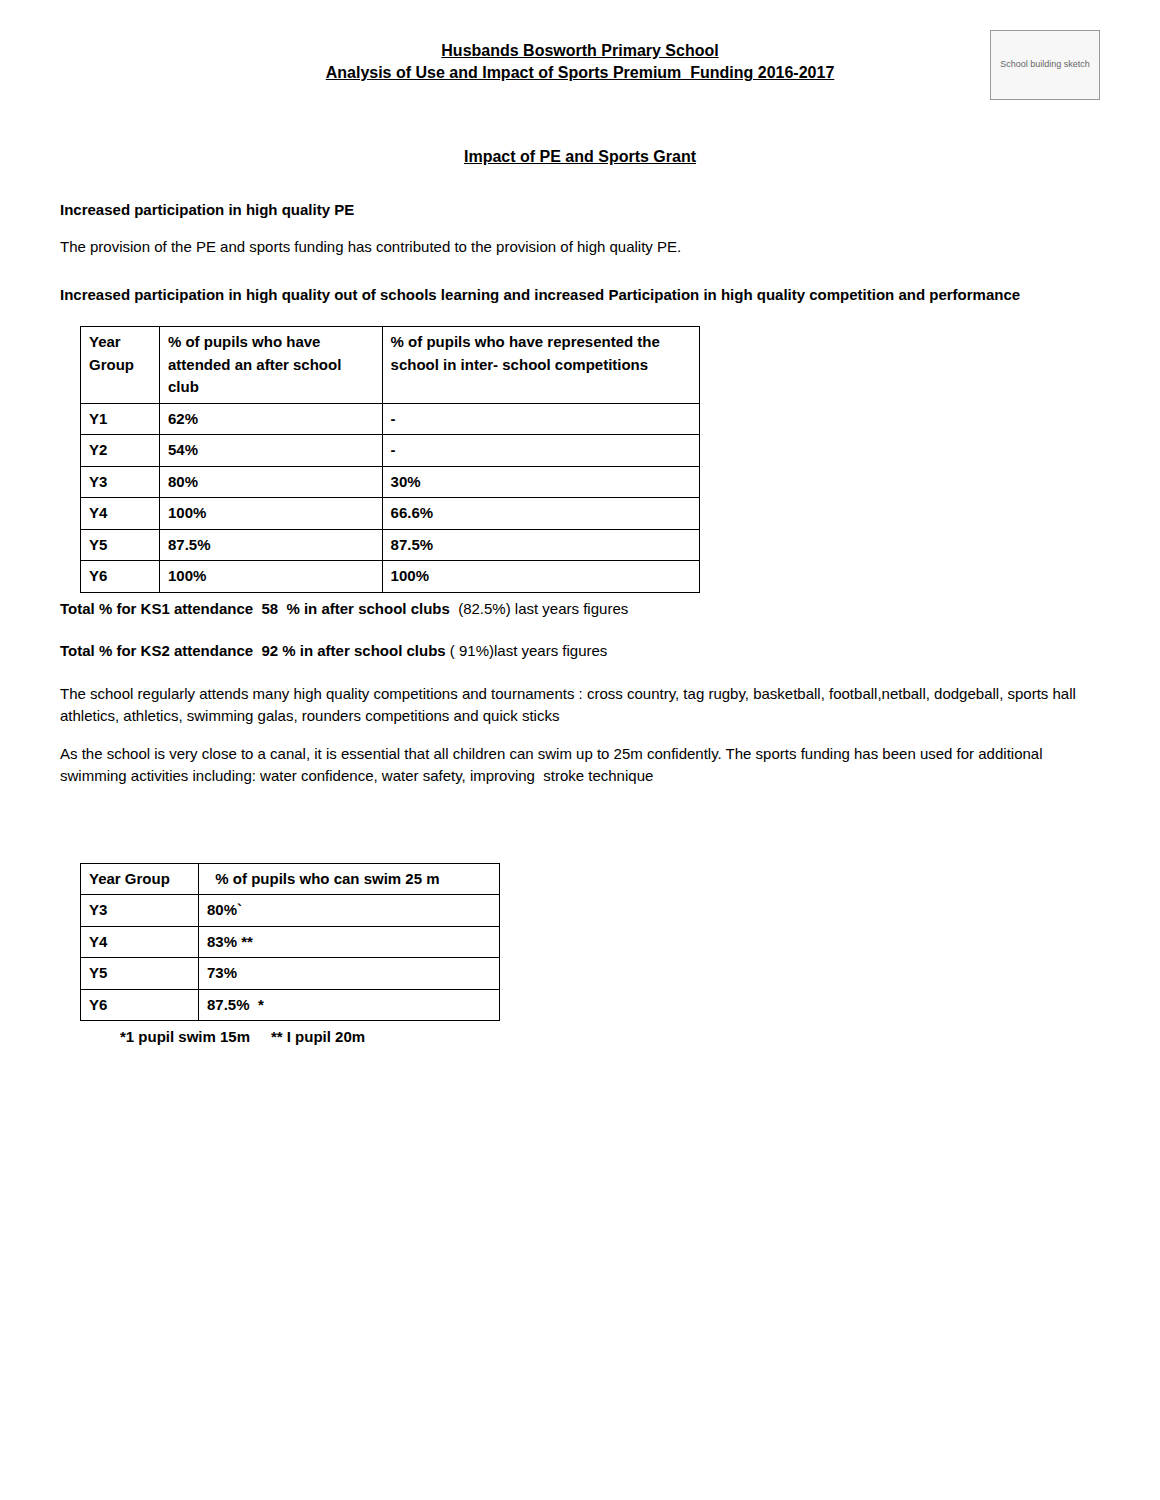Husbands Bosworth Primary School
Analysis of Use and Impact of Sports Premium Funding 2016-2017
School building sketch
Impact of PE and Sports Grant
Increased participation in high quality PE
The provision of the PE and sports funding has contributed to the provision of high quality PE.
Increased participation in high quality out of schools learning and increased Participation in high quality competition and performance
| Year Group | % of pupils who have attended an after school club | % of pupils who have represented the school in inter- school competitions |
| --- | --- | --- |
| Y1 | 62% | - |
| Y2 | 54% | - |
| Y3 | 80% | 30% |
| Y4 | 100% | 66.6% |
| Y5 | 87.5% | 87.5% |
| Y6 | 100% | 100% |
Total % for KS1 attendance 58 % in after school clubs (82.5%) last years figures
Total % for KS2 attendance 92 % in after school clubs ( 91%)last years figures
The school regularly attends many high quality competitions and tournaments : cross country, tag rugby, basketball, football,netball, dodgeball, sports hall athletics, athletics, swimming galas, rounders competitions and quick sticks
As the school is very close to a canal, it is essential that all children can swim up to 25m confidently. The sports funding has been used for additional swimming activities including: water confidence, water safety, improving stroke technique
| Year Group | % of pupils who can swim 25 m |
| --- | --- |
| Y3 | 80%` |
| Y4 | 83% ** |
| Y5 | 73% |
| Y6 | 87.5% * |
*1 pupil swim 15m ** I pupil 20m